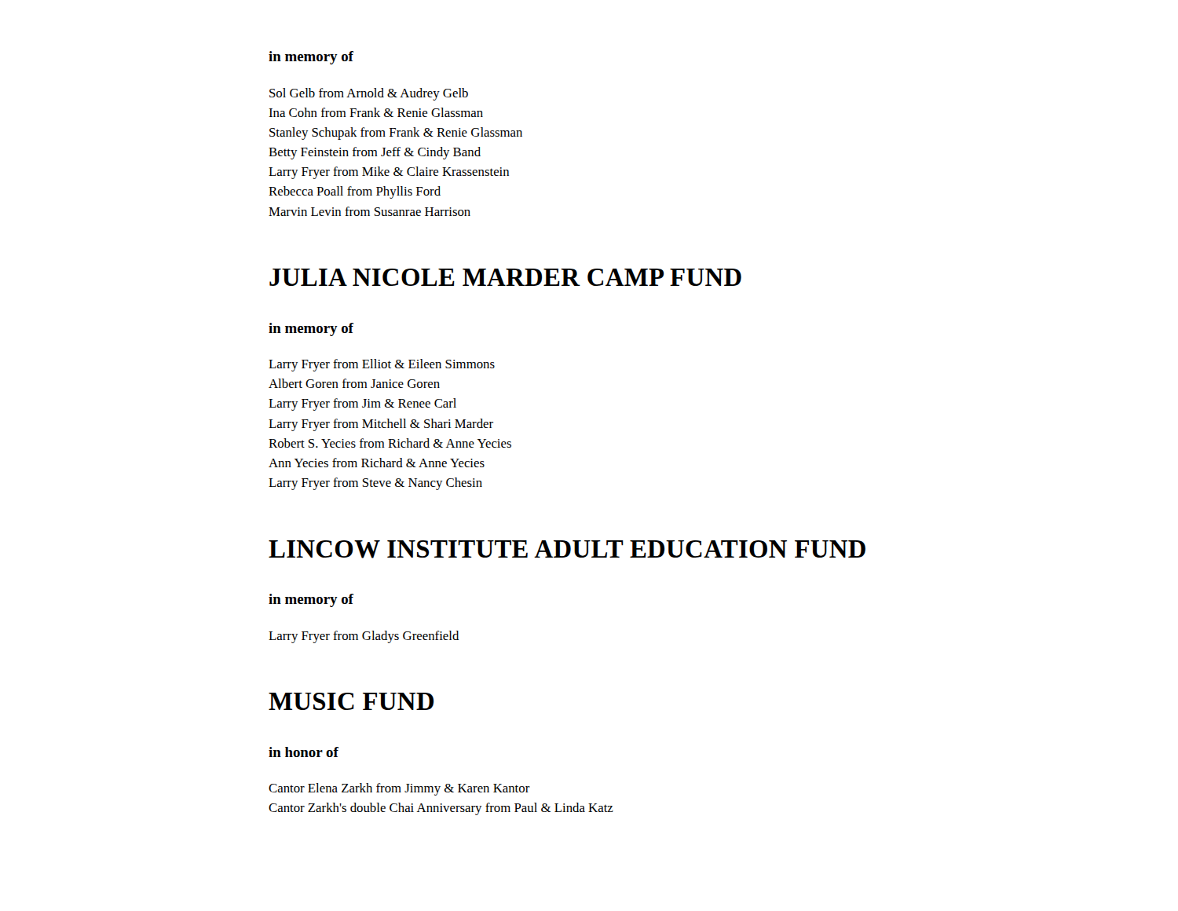in memory of
Sol Gelb from Arnold & Audrey Gelb
Ina Cohn from Frank & Renie Glassman
Stanley Schupak from Frank & Renie Glassman
Betty Feinstein from Jeff & Cindy Band
Larry Fryer from Mike & Claire Krassenstein
Rebecca Poall from Phyllis Ford
Marvin Levin from Susanrae Harrison
JULIA NICOLE MARDER CAMP FUND
in memory of
Larry Fryer from Elliot & Eileen Simmons
Albert Goren from Janice Goren
Larry Fryer from Jim & Renee Carl
Larry Fryer from Mitchell & Shari Marder
Robert S. Yecies from Richard & Anne Yecies
Ann Yecies from Richard & Anne Yecies
Larry Fryer from Steve & Nancy Chesin
LINCOW INSTITUTE ADULT EDUCATION FUND
in memory of
Larry Fryer from Gladys Greenfield
MUSIC FUND
in honor of
Cantor Elena Zarkh from Jimmy & Karen Kantor
Cantor Zarkh's double Chai Anniversary from Paul & Linda Katz